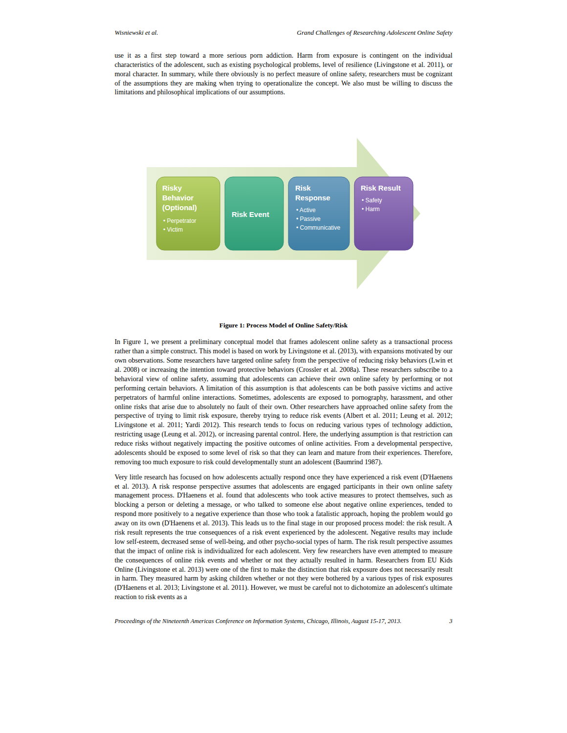Wisniewski et al. Grand Challenges of Researching Adolescent Online Safety
use it as a first step toward a more serious porn addiction. Harm from exposure is contingent on the individual characteristics of the adolescent, such as existing psychological problems, level of resilience (Livingstone et al. 2011), or moral character. In summary, while there obviously is no perfect measure of online safety, researchers must be cognizant of the assumptions they are making when trying to operationalize the concept. We also must be willing to discuss the limitations and philosophical implications of our assumptions.
Risky Behavior (Optional) • Perpetrator • Victim Risk Event Risk Response • Active • Passive • Communicative Risk Result • Safety • Harm
Figure 1: Process Model of Online Safety/Risk
In Figure 1, we present a preliminary conceptual model that frames adolescent online safety as a transactional process rather than a simple construct. This model is based on work by Livingstone et al. (2013), with expansions motivated by our own observations. Some researchers have targeted online safety from the perspective of reducing risky behaviors (Lwin et al. 2008) or increasing the intention toward protective behaviors (Crossler et al. 2008a). These researchers subscribe to a behavioral view of online safety, assuming that adolescents can achieve their own online safety by performing or not performing certain behaviors. A limitation of this assumption is that adolescents can be both passive victims and active perpetrators of harmful online interactions. Sometimes, adolescents are exposed to pornography, harassment, and other online risks that arise due to absolutely no fault of their own. Other researchers have approached online safety from the perspective of trying to limit risk exposure, thereby trying to reduce risk events (Albert et al. 2011; Leung et al. 2012; Livingstone et al. 2011; Yardi 2012). This research tends to focus on reducing various types of technology addiction, restricting usage (Leung et al. 2012), or increasing parental control. Here, the underlying assumption is that restriction can reduce risks without negatively impacting the positive outcomes of online activities. From a developmental perspective, adolescents should be exposed to some level of risk so that they can learn and mature from their experiences. Therefore, removing too much exposure to risk could developmentally stunt an adolescent (Baumrind 1987).
Very little research has focused on how adolescents actually respond once they have experienced a risk event (D'Haenens et al. 2013). A risk response perspective assumes that adolescents are engaged participants in their own online safety management process. D'Haenens et al. found that adolescents who took active measures to protect themselves, such as blocking a person or deleting a message, or who talked to someone else about negative online experiences, tended to respond more positively to a negative experience than those who took a fatalistic approach, hoping the problem would go away on its own (D'Haenens et al. 2013). This leads us to the final stage in our proposed process model: the risk result. A risk result represents the true consequences of a risk event experienced by the adolescent. Negative results may include low self-esteem, decreased sense of well-being, and other psycho-social types of harm. The risk result perspective assumes that the impact of online risk is individualized for each adolescent. Very few researchers have even attempted to measure the consequences of online risk events and whether or not they actually resulted in harm. Researchers from EU Kids Online (Livingstone et al. 2013) were one of the first to make the distinction that risk exposure does not necessarily result in harm. They measured harm by asking children whether or not they were bothered by a various types of risk exposures (D'Haenens et al. 2013; Livingstone et al. 2011). However, we must be careful not to dichotomize an adolescent's ultimate reaction to risk events as a
Proceedings of the Nineteenth Americas Conference on Information Systems, Chicago, Illinois, August 15-17, 2013. 3